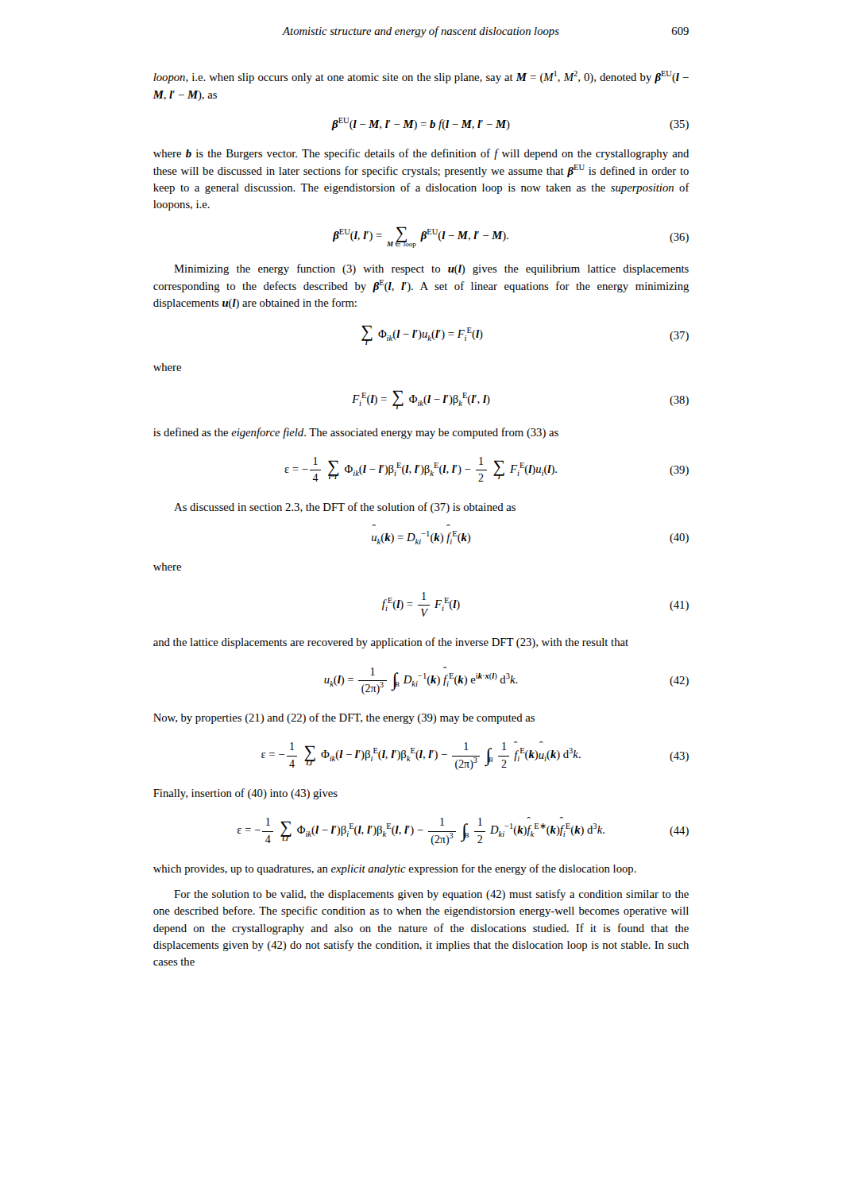Atomistic structure and energy of nascent dislocation loops 609
loopon, i.e. when slip occurs only at one atomic site on the slip plane, say at M = (M1, M2, 0), denoted by βEU(l − M, l′ − M), as
βEU(l − M, l′ − M) = b f(l − M, l′ − M) (35)
where b is the Burgers vector. The specific details of the definition of f will depend on the crystallography and these will be discussed in later sections for specific crystals; presently we assume that βEU is defined in order to keep to a general discussion. The eigendistorsion of a dislocation loop is now taken as the superposition of loopons, i.e.
βEU(l, l′) = ∑M ∈ loop βEU(l − M, l′ − M). (36)
Minimizing the energy function (3) with respect to u(l) gives the equilibrium lattice displacements corresponding to the defects described by βE(l, l′). A set of linear equations for the energy minimizing displacements u(l) are obtained in the form:
∑l′ Φik(l − l′)uk(l′) = FiE(l) (37)
where
FiE(l) = ∑l′ Φik(l − l′)βkE(l′, l) (38)
is defined as the eigenforce field. The associated energy may be computed from (33) as
ε = −14 ∑l−l′ Φik(l − l′)βiE(l, l′)βkE(l, l′) − 12 ∑l FiE(l)ui(l). (39)
As discussed in section 2.3, the DFT of the solution of (37) is obtained as
uk(k) = Dki−1(k) fiE(k) (40)
where
fiE(l) = 1 V FiE(l) (41)
and the lattice displacements are recovered by application of the inverse DFT (23), with the result that
uk(l) = 1(2π)3 ∫B Dki−1(k) fiE(k) eik·x(l) d3k. (42)
Now, by properties (21) and (22) of the DFT, the energy (39) may be computed as
ε = −14 ∑l,l′ Φik(l − l′)βiE(l, l′)βkE(l, l′) − 1(2π)3 ∫B 12 fiE(k)ui(k) d3k. (43)
Finally, insertion of (40) into (43) gives
ε = −14 ∑l,l′ Φik(l − l′)βiE(l, l′)βkE(l, l′) − 1(2π)3 ∫B 12 Dki−1(k)fkE∗(k)fiE(k) d3k. (44)
which provides, up to quadratures, an explicit analytic expression for the energy of the dislocation loop.
For the solution to be valid, the displacements given by equation (42) must satisfy a condition similar to the one described before. The specific condition as to when the eigendistorsion energy-well becomes operative will depend on the crystallography and also on the nature of the dislocations studied. If it is found that the displacements given by (42) do not satisfy the condition, it implies that the dislocation loop is not stable. In such cases the